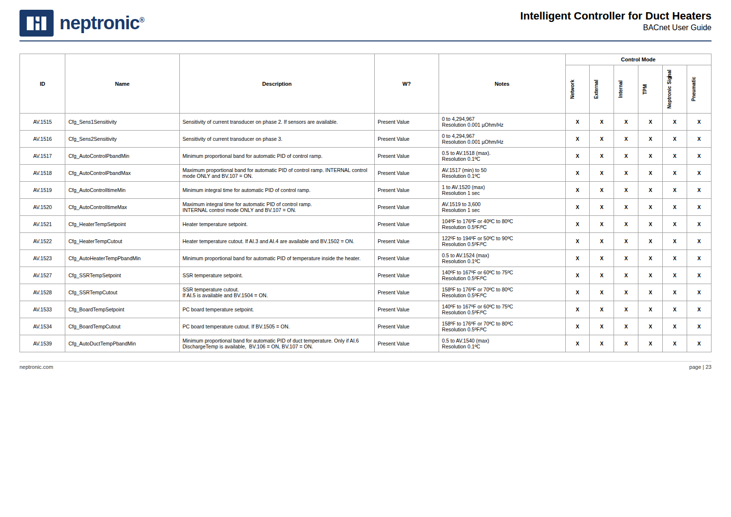neptronic®
Intelligent Controller for Duct Heaters
BACnet User Guide
| ID | Name | Description | W? | Notes | Control Mode |
| --- | --- | --- | --- | --- | --- |
| Network | External | Internal | TPM | Neptronic Signal | Pneumatic |
| AV.1515 | Cfg_Sens1Sensitivity | Sensitivity of current transducer on phase 2. If sensors are available. | Present Value | 0 to 4,294,967 Resolution 0.001 µOhm/Hz | X | X | X | X | X | X |
| AV.1516 | Cfg_Sens2Sensitivity | Sensitivity of current transducer on phase 3. | Present Value | 0 to 4,294,967 Resolution 0.001 µOhm/Hz | X | X | X | X | X | X |
| AV.1517 | Cfg_AutoControlPbandMin | Minimum proportional band for automatic PID of control ramp. | Present Value | 0.5 to AV.1518 (max). Resolution 0.1ºC | X | X | X | X | X | X |
| AV.1518 | Cfg_AutoControlPbandMax | Maximum proportional band for automatic PID of control ramp. INTERNAL control mode ONLY and BV.107 = ON. | Present Value | AV.1517 (min) to 50 Resolution 0.1ºC | X | X | X | X | X | X |
| AV.1519 | Cfg_AutoControlItimeMin | Minimum integral time for automatic PID of control ramp. | Present Value | 1 to AV.1520 (max) Resolution 1 sec | X | X | X | X | X | X |
| AV.1520 | Cfg_AutoControlItimeMax | Maximum integral time for automatic PID of control ramp. INTERNAL control mode ONLY and BV.107 = ON. | Present Value | AV.1519 to 3,600 Resolution 1 sec | X | X | X | X | X | X |
| AV.1521 | Cfg_HeaterTempSetpoint | Heater temperature setpoint. | Present Value | 104ºF to 176ºF or 40ºC to 80ºC Resolution 0.5ºF/ºC | X | X | X | X | X | X |
| AV.1522 | Cfg_HeaterTempCutout | Heater temperature cutout. If AI.3 and AI.4 are available and BV.1502 = ON. | Present Value | 122ºF to 194ºF or 50ºC to 90ºC Resolution 0.5ºF/ºC | X | X | X | X | X | X |
| AV.1523 | Cfg_AutoHeaterTempPbandMin | Minimum proportional band for automatic PID of temperature inside the heater. | Present Value | 0.5 to AV.1524 (max) Resolution 0.1ºC | X | X | X | X | X | X |
| AV.1527 | Cfg_SSRTempSetpoint | SSR temperature setpoint. | Present Value | 140ºF to 167ºF or 60ºC to 75ºC Resolution 0.5ºF/ºC | X | X | X | X | X | X |
| AV.1528 | Cfg_SSRTempCutout | SSR temperature cutout. If AI.5 is available and BV.1504 = ON. | Present Value | 158ºF to 176ºF or 70ºC to 80ºC Resolution 0.5ºF/ºC | X | X | X | X | X | X |
| AV.1533 | Cfg_BoardTempSetpoint | PC board temperature setpoint. | Present Value | 140ºF to 167ºF or 60ºC to 75ºC Resolution 0.5ºF/ºC | X | X | X | X | X | X |
| AV.1534 | Cfg_BoardTempCutout | PC board temperature cutout. If BV.1505 = ON. | Present Value | 158ºF to 176ºF or 70ºC to 80ºC Resolution 0.5ºF/ºC | X | X | X | X | X | X |
| AV.1539 | Cfg_AutoDuctTempPbandMin | Minimum proportional band for automatic PID of duct temperature. Only if AI.6 DischargeTemp is available, BV.106 = ON, BV.107 = ON. | Present Value | 0.5 to AV.1540 (max) Resolution 0.1ºC | X | X | X | X | X | X |
neptronic.com
page | 23